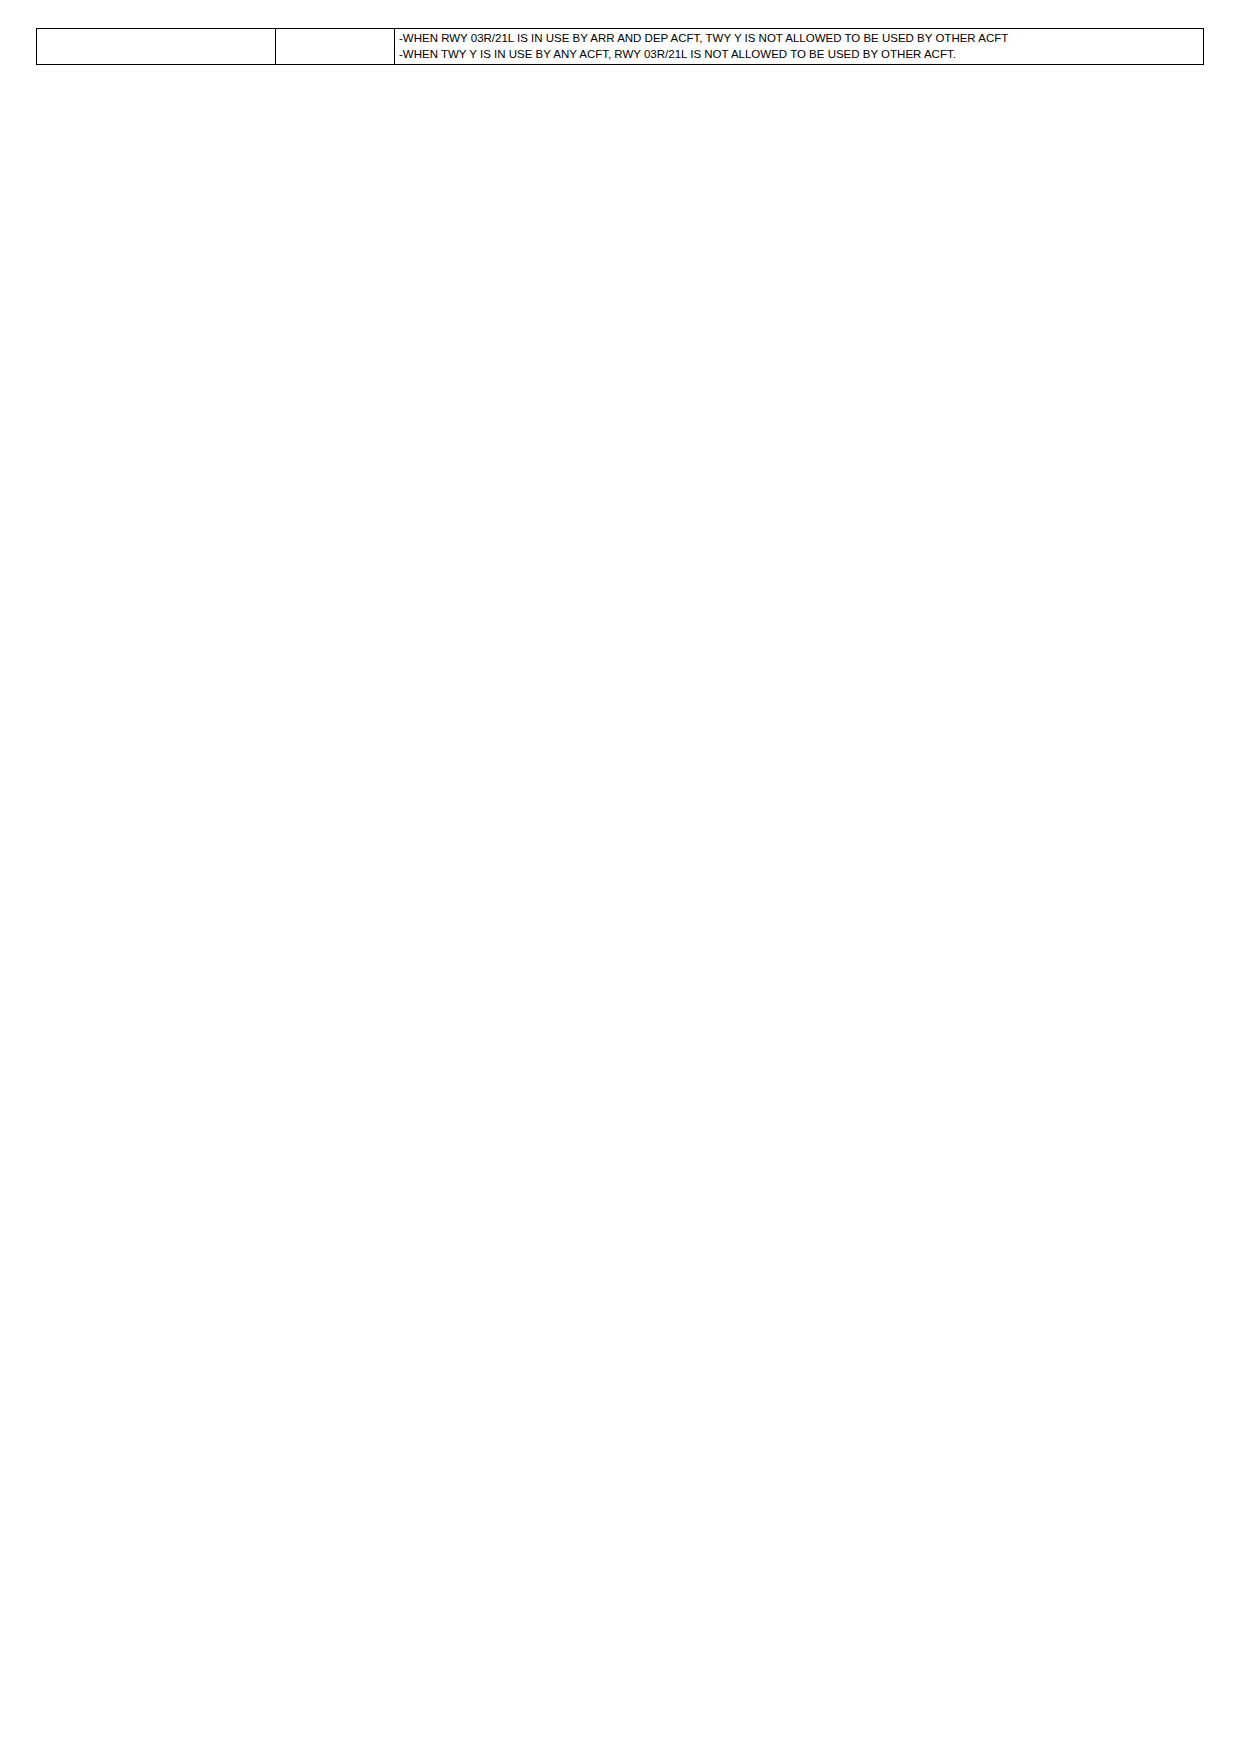| | | -WHEN RWY 03R/21L IS IN USE BY ARR AND DEP ACFT, TWY Y IS NOT ALLOWED TO BE USED BY OTHER ACFT -WHEN TWY Y IS IN USE BY ANY ACFT, RWY 03R/21L IS NOT ALLOWED TO BE USED BY OTHER ACFT. |